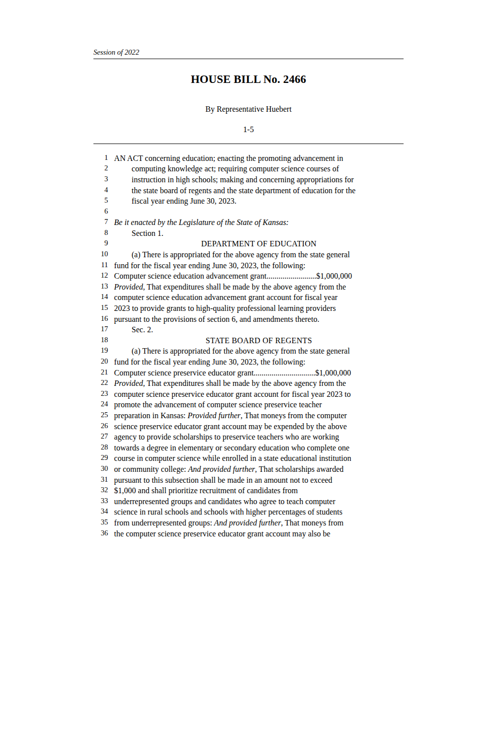Session of 2022
HOUSE BILL No. 2466
By Representative Huebert
1-5
AN ACT concerning education; enacting the promoting advancement in
computing knowledge act; requiring computer science courses of
instruction in high schools; making and concerning appropriations for
the state board of regents and the state department of education for the
fiscal year ending June 30, 2023.
Be it enacted by the Legislature of the State of Kansas:
Section 1.
DEPARTMENT OF EDUCATION
(a) There is appropriated for the above agency from the state general
fund for the fiscal year ending June 30, 2023, the following:
Computer science education advancement grant.........................$1,000,000
Provided, That expenditures shall be made by the above agency from the
computer science education advancement grant account for fiscal year
2023 to provide grants to high-quality professional learning providers
pursuant to the provisions of section 6, and amendments thereto.
Sec. 2.
STATE BOARD OF REGENTS
(a) There is appropriated for the above agency from the state general
fund for the fiscal year ending June 30, 2023, the following:
Computer science preservice educator grant...............................$1,000,000
Provided, That expenditures shall be made by the above agency from the
computer science preservice educator grant account for fiscal year 2023 to
promote the advancement of computer science preservice teacher
preparation in Kansas: Provided further, That moneys from the computer
science preservice educator grant account may be expended by the above
agency to provide scholarships to preservice teachers who are working
towards a degree in elementary or secondary education who complete one
course in computer science while enrolled in a state educational institution
or community college: And provided further, That scholarships awarded
pursuant to this subsection shall be made in an amount not to exceed
$1,000 and shall prioritize recruitment of candidates from
underrepresented groups and candidates who agree to teach computer
science in rural schools and schools with higher percentages of students
from underrepresented groups: And provided further, That moneys from
the computer science preservice educator grant account may also be